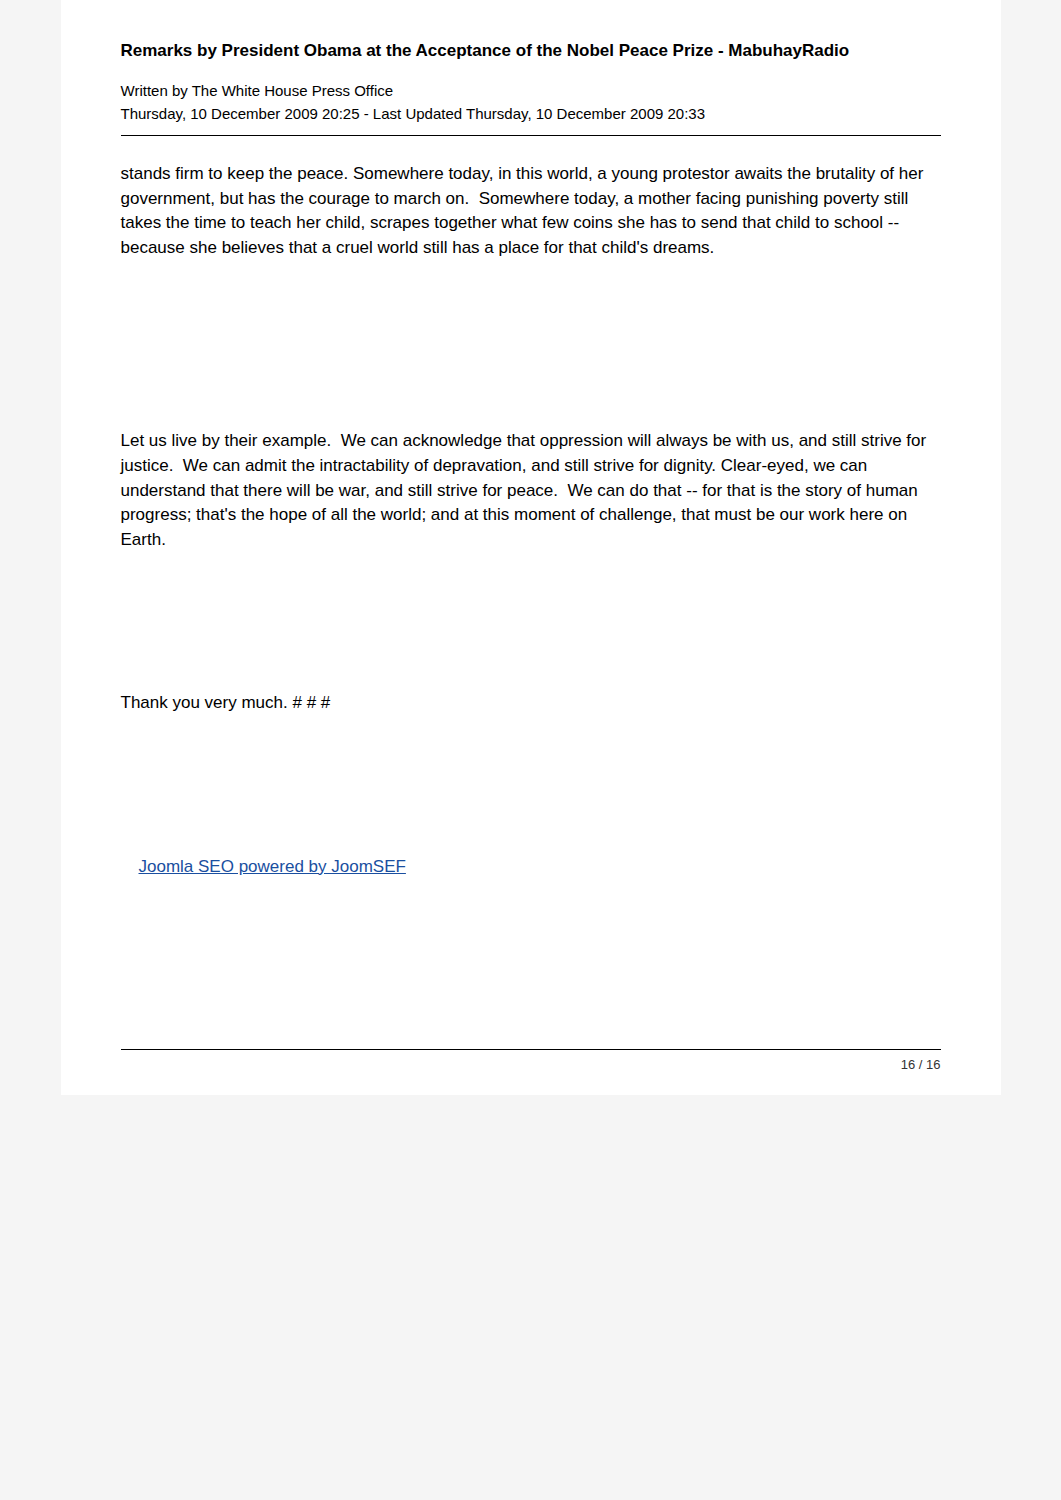Remarks by President Obama at the Acceptance of the Nobel Peace Prize - MabuhayRadio
Written by The White House Press Office
Thursday, 10 December 2009 20:25 - Last Updated Thursday, 10 December 2009 20:33
stands firm to keep the peace. Somewhere today, in this world, a young protestor awaits the brutality of her government, but has the courage to march on. Somewhere today, a mother facing punishing poverty still takes the time to teach her child, scrapes together what few coins she has to send that child to school -- because she believes that a cruel world still has a place for that child's dreams.
Let us live by their example. We can acknowledge that oppression will always be with us, and still strive for justice. We can admit the intractability of depravation, and still strive for dignity. Clear-eyed, we can understand that there will be war, and still strive for peace. We can do that -- for that is the story of human progress; that's the hope of all the world; and at this moment of challenge, that must be our work here on Earth.
Thank you very much. # # #
Joomla SEO powered by JoomSEF
16 / 16